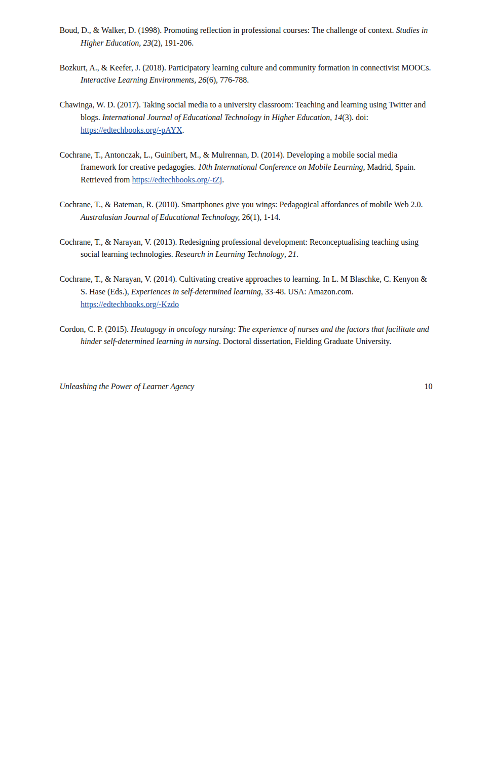Boud, D., & Walker, D. (1998). Promoting reflection in professional courses: The challenge of context. Studies in Higher Education, 23(2), 191-206.
Bozkurt, A., & Keefer, J. (2018). Participatory learning culture and community formation in connectivist MOOCs. Interactive Learning Environments, 26(6), 776-788.
Chawinga, W. D. (2017). Taking social media to a university classroom: Teaching and learning using Twitter and blogs. International Journal of Educational Technology in Higher Education, 14(3). doi: https://edtechbooks.org/-pAYX.
Cochrane, T., Antonczak, L., Guinibert, M., & Mulrennan, D. (2014). Developing a mobile social media framework for creative pedagogies. 10th International Conference on Mobile Learning, Madrid, Spain. Retrieved from https://edtechbooks.org/-tZj.
Cochrane, T., & Bateman, R. (2010). Smartphones give you wings: Pedagogical affordances of mobile Web 2.0. Australasian Journal of Educational Technology, 26(1), 1-14.
Cochrane, T., & Narayan, V. (2013). Redesigning professional development: Reconceptualising teaching using social learning technologies. Research in Learning Technology, 21.
Cochrane, T., & Narayan, V. (2014). Cultivating creative approaches to learning. In L. M Blaschke, C. Kenyon & S. Hase (Eds.), Experiences in self-determined learning, 33-48. USA: Amazon.com. https://edtechbooks.org/-Kzdo
Cordon, C. P. (2015). Heutagogy in oncology nursing: The experience of nurses and the factors that facilitate and hinder self-determined learning in nursing. Doctoral dissertation, Fielding Graduate University.
Unleashing the Power of Learner Agency 10